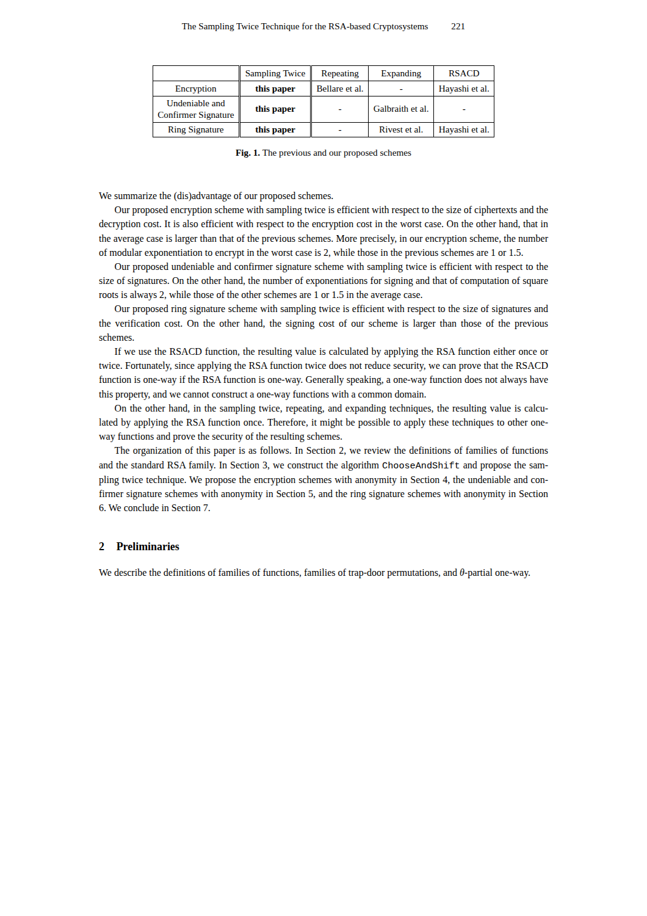The Sampling Twice Technique for the RSA-based Cryptosystems 221
| | Sampling Twice | Repeating | Expanding | RSACD |
| --- | --- | --- | --- | --- |
| Encryption | this paper | Bellare et al. | - | Hayashi et al. |
| Undeniable and Confirmer Signature | this paper | - | Galbraith et al. | - |
| Ring Signature | this paper | - | Rivest et al. | Hayashi et al. |
Fig. 1. The previous and our proposed schemes
We summarize the (dis)advantage of our proposed schemes.
Our proposed encryption scheme with sampling twice is efficient with respect to the size of ciphertexts and the decryption cost. It is also efficient with respect to the encryption cost in the worst case. On the other hand, that in the average case is larger than that of the previous schemes. More precisely, in our encryption scheme, the number of modular exponentiation to encrypt in the worst case is 2, while those in the previous schemes are 1 or 1.5.
Our proposed undeniable and confirmer signature scheme with sampling twice is efficient with respect to the size of signatures. On the other hand, the number of exponentiations for signing and that of computation of square roots is always 2, while those of the other schemes are 1 or 1.5 in the average case.
Our proposed ring signature scheme with sampling twice is efficient with respect to the size of signatures and the verification cost. On the other hand, the signing cost of our scheme is larger than those of the previous schemes.
If we use the RSACD function, the resulting value is calculated by applying the RSA function either once or twice. Fortunately, since applying the RSA function twice does not reduce security, we can prove that the RSACD function is one-way if the RSA function is one-way. Generally speaking, a one-way function does not always have this property, and we cannot construct a one-way functions with a common domain.
On the other hand, in the sampling twice, repeating, and expanding techniques, the resulting value is calculated by applying the RSA function once. Therefore, it might be possible to apply these techniques to other one-way functions and prove the security of the resulting schemes.
The organization of this paper is as follows. In Section 2, we review the definitions of families of functions and the standard RSA family. In Section 3, we construct the algorithm ChooseAndShift and propose the sampling twice technique. We propose the encryption schemes with anonymity in Section 4, the undeniable and confirmer signature schemes with anonymity in Section 5, and the ring signature schemes with anonymity in Section 6. We conclude in Section 7.
2 Preliminaries
We describe the definitions of families of functions, families of trap-door permutations, and θ-partial one-way.